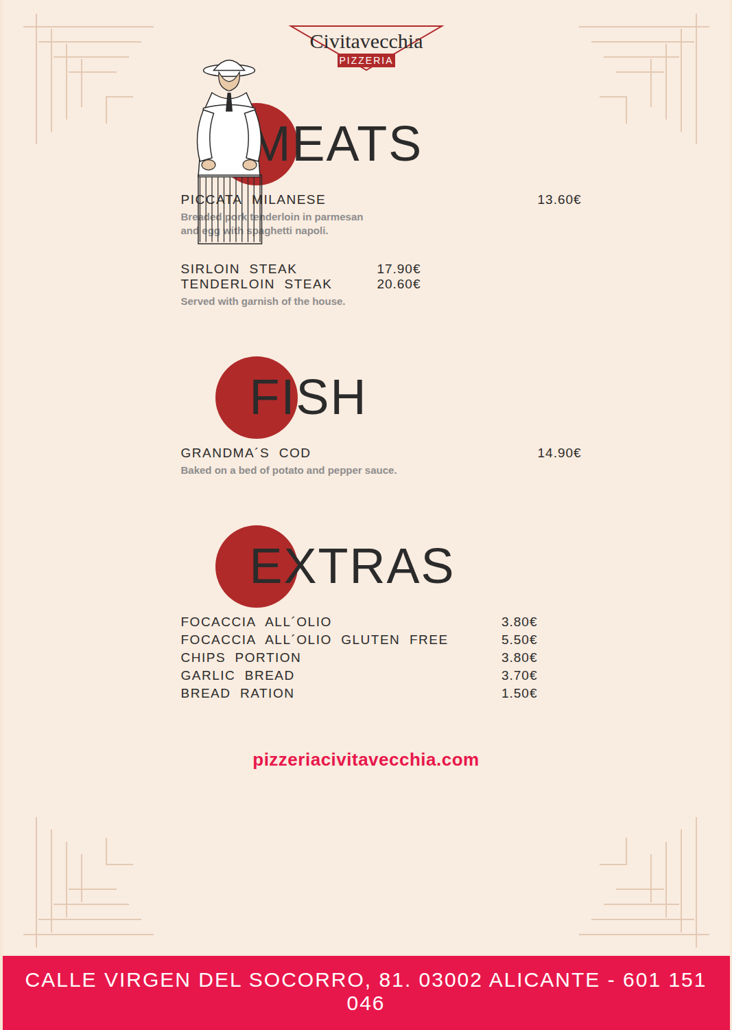Civitavecchia PIZZERIA
Meats
Piccata Milanese 13.60€
Breaded pork tenderloin in parmesan
and egg with spaghetti napoli.
Sirloin Steak 17.90€
Tenderloin Steak 20.60€
Served with garnish of the house.
Fish
Grandma´s Cod 14.90€
Baked on a bed of potato and pepper sauce.
Extras
Focaccia All´olio 3.80€
Focaccia All´olio Gluten Free 5.50€
Chips Portion 3.80€
Garlic Bread 3.70€
Bread Ration 1.50€
pizzeriacivitavecchia.com
Calle Virgen del Socorro, 81. 03002 Alicante - 601 151 046